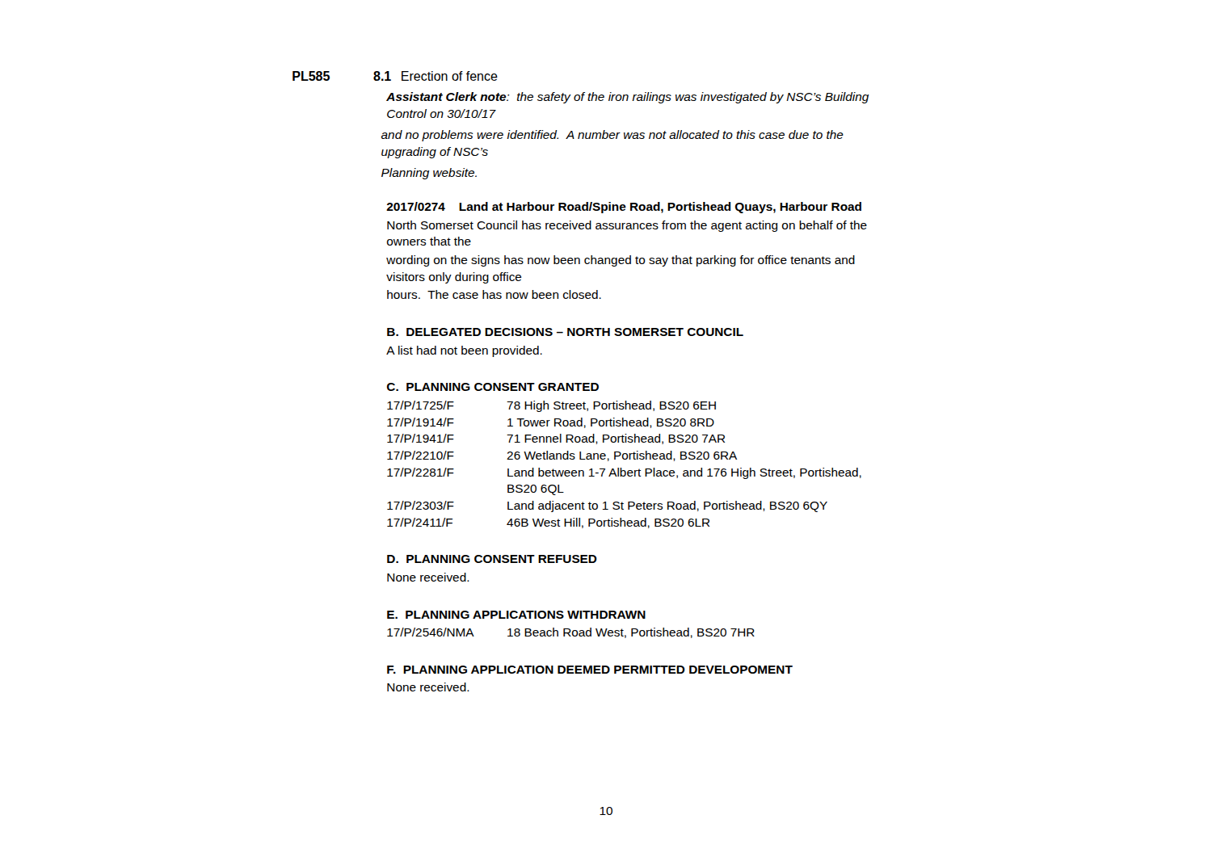PL585 8.1 Erection of fence
Assistant Clerk note: the safety of the iron railings was investigated by NSC’s Building Control on 30/10/17
and no problems were identified. A number was not allocated to this case due to the upgrading of NSC’s
Planning website.
2017/0274 Land at Harbour Road/Spine Road, Portishead Quays, Harbour Road
North Somerset Council has received assurances from the agent acting on behalf of the owners that the
wording on the signs has now been changed to say that parking for office tenants and visitors only during office
hours. The case has now been closed.
B. DELEGATED DECISIONS – NORTH SOMERSET COUNCIL
A list had not been provided.
C. PLANNING CONSENT GRANTED
| 17/P/1725/F | 78 High Street, Portishead, BS20 6EH |
| 17/P/1914/F | 1 Tower Road, Portishead, BS20 8RD |
| 17/P/1941/F | 71 Fennel Road, Portishead, BS20 7AR |
| 17/P/2210/F | 26 Wetlands Lane, Portishead, BS20 6RA |
| 17/P/2281/F | Land between 1-7 Albert Place, and 176 High Street, Portishead, BS20 6QL |
| 17/P/2303/F | Land adjacent to 1 St Peters Road, Portishead, BS20 6QY |
| 17/P/2411/F | 46B West Hill, Portishead, BS20 6LR |
D. PLANNING CONSENT REFUSED
None received.
E. PLANNING APPLICATIONS WITHDRAWN
| 17/P/2546/NMA | 18 Beach Road West, Portishead, BS20 7HR |
F. PLANNING APPLICATION DEEMED PERMITTED DEVELOPOMENT
None received.
10